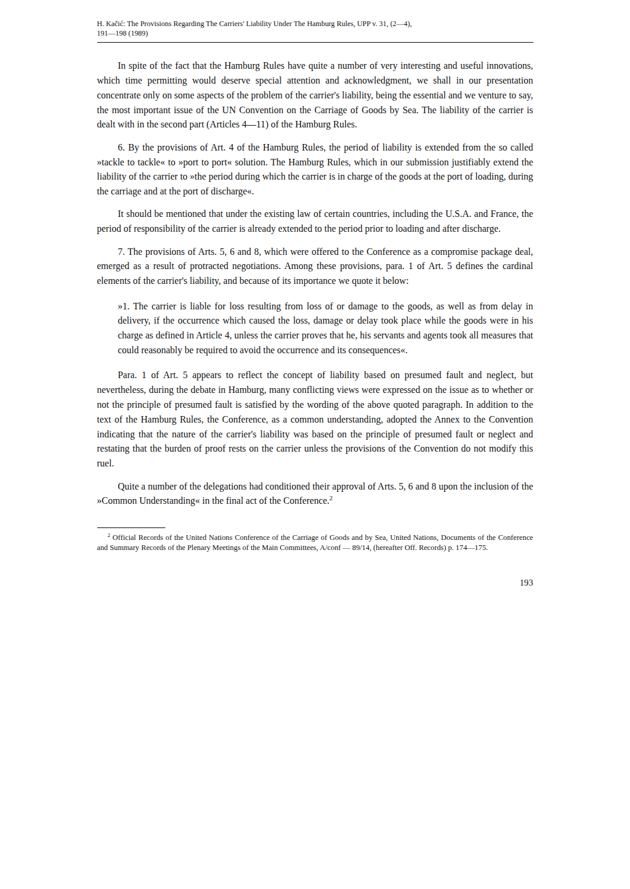H. Kačić: The Provisions Regarding The Carriers' Liability Under The Hamburg Rules, UPP v. 31, (2—4), 191—198 (1989)
In spite of the fact that the Hamburg Rules have quite a number of very interesting and useful innovations, which time permitting would deserve special attention and acknowledgment, we shall in our presentation concentrate only on some aspects of the problem of the carrier's liability, being the essential and we venture to say, the most important issue of the UN Convention on the Carriage of Goods by Sea. The liability of the carrier is dealt with in the second part (Articles 4—11) of the Hamburg Rules.
6. By the provisions of Art. 4 of the Hamburg Rules, the period of liability is extended from the so called »tackle to tackle« to »port to port« solution. The Hamburg Rules, which in our submission justifiably extend the liability of the carrier to »the period during which the carrier is in charge of the goods at the port of loading, during the carriage and at the port of discharge«.
It should be mentioned that under the existing law of certain countries, including the U.S.A. and France, the period of responsibility of the carrier is already extended to the period prior to loading and after discharge.
7. The provisions of Arts. 5, 6 and 8, which were offered to the Conference as a compromise package deal, emerged as a result of protracted negotiations. Among these provisions, para. 1 of Art. 5 defines the cardinal elements of the carrier's liability, and because of its importance we quote it below:
»1. The carrier is liable for loss resulting from loss of or damage to the goods, as well as from delay in delivery, if the occurrence which caused the loss, damage or delay took place while the goods were in his charge as defined in Article 4, unless the carrier proves that he, his servants and agents took all measures that could reasonably be required to avoid the occurrence and its consequences«.
Para. 1 of Art. 5 appears to reflect the concept of liability based on presumed fault and neglect, but nevertheless, during the debate in Hamburg, many conflicting views were expressed on the issue as to whether or not the principle of presumed fault is satisfied by the wording of the above quoted paragraph. In addition to the text of the Hamburg Rules, the Conference, as a common understanding, adopted the Annex to the Convention indicating that the nature of the carrier's liability was based on the principle of presumed fault or neglect and restating that the burden of proof rests on the carrier unless the provisions of the Convention do not modify this ruel.
Quite a number of the delegations had conditioned their approval of Arts. 5, 6 and 8 upon the inclusion of the »Common Understanding« in the final act of the Conference.2
2 Official Records of the United Nations Conference of the Carriage of Goods and by Sea, United Nations, Documents of the Conference and Summary Records of the Plenary Meetings of the Main Committees, A/conf — 89/14, (hereafter Off. Records) p. 174—175.
193